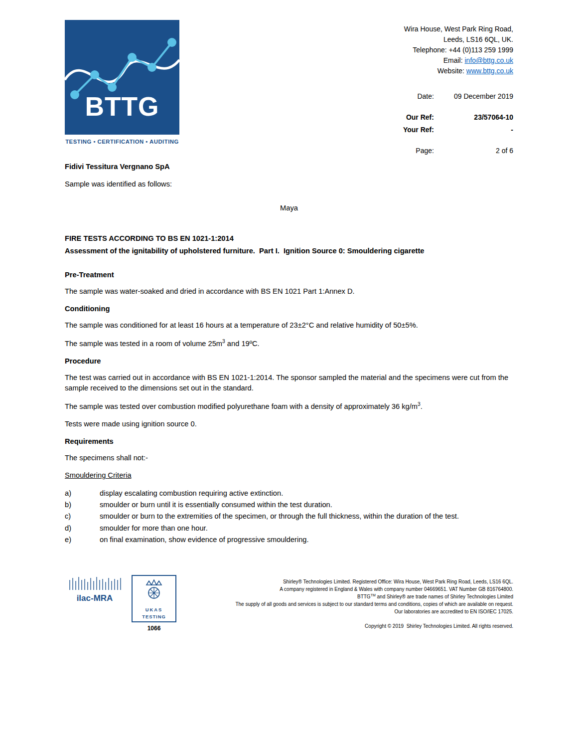BTTG
TESTING • CERTIFICATION • AUDITING
Wira House, West Park Ring Road,
Leeds, LS16 6QL, UK.
Telephone: +44 (0)113 259 1999
Email: info@bttg.co.uk
Website: www.bttg.co.uk
| Date: | 09 December 2019 |
| Our Ref: | 23/57064-10 |
| Your Ref: | - |
| Page: | 2 of 6 |
Fidivi Tessitura Vergnano SpA
Sample was identified as follows:
Maya
FIRE TESTS ACCORDING TO BS EN 1021-1:2014
Assessment of the ignitability of upholstered furniture. Part I. Ignition Source 0: Smouldering cigarette
Pre-Treatment
The sample was water-soaked and dried in accordance with BS EN 1021 Part 1:Annex D.
Conditioning
The sample was conditioned for at least 16 hours at a temperature of 23±2°C and relative humidity of 50±5%.
The sample was tested in a room of volume 25m3 and 19ºC.
Procedure
The test was carried out in accordance with BS EN 1021-1:2014. The sponsor sampled the material and the specimens were cut from the sample received to the dimensions set out in the standard.
The sample was tested over combustion modified polyurethane foam with a density of approximately 36 kg/m3.
Tests were made using ignition source 0.
Requirements
The specimens shall not:-
Smouldering Criteria
a) display escalating combustion requiring active extinction.
b) smoulder or burn until it is essentially consumed within the test duration.
c) smoulder or burn to the extremities of the specimen, or through the full thickness, within the duration of the test.
d) smoulder for more than one hour.
e) on final examination, show evidence of progressive smouldering.
ilac-MRA
UKAS
TESTING
1066
Shirley® Technologies Limited. Registered Office: Wira House, West Park Ring Road, Leeds, LS16 6QL.
A company registered in England & Wales with company number 04669651. VAT Number GB 816764800.
BTTGTM and Shirley® are trade names of Shirley Technologies Limited
The supply of all goods and services is subject to our standard terms and conditions, copies of which are available on request.
Our laboratories are accredited to EN ISO/IEC 17025.
Copyright © 2019 Shirley Technologies Limited. All rights reserved.